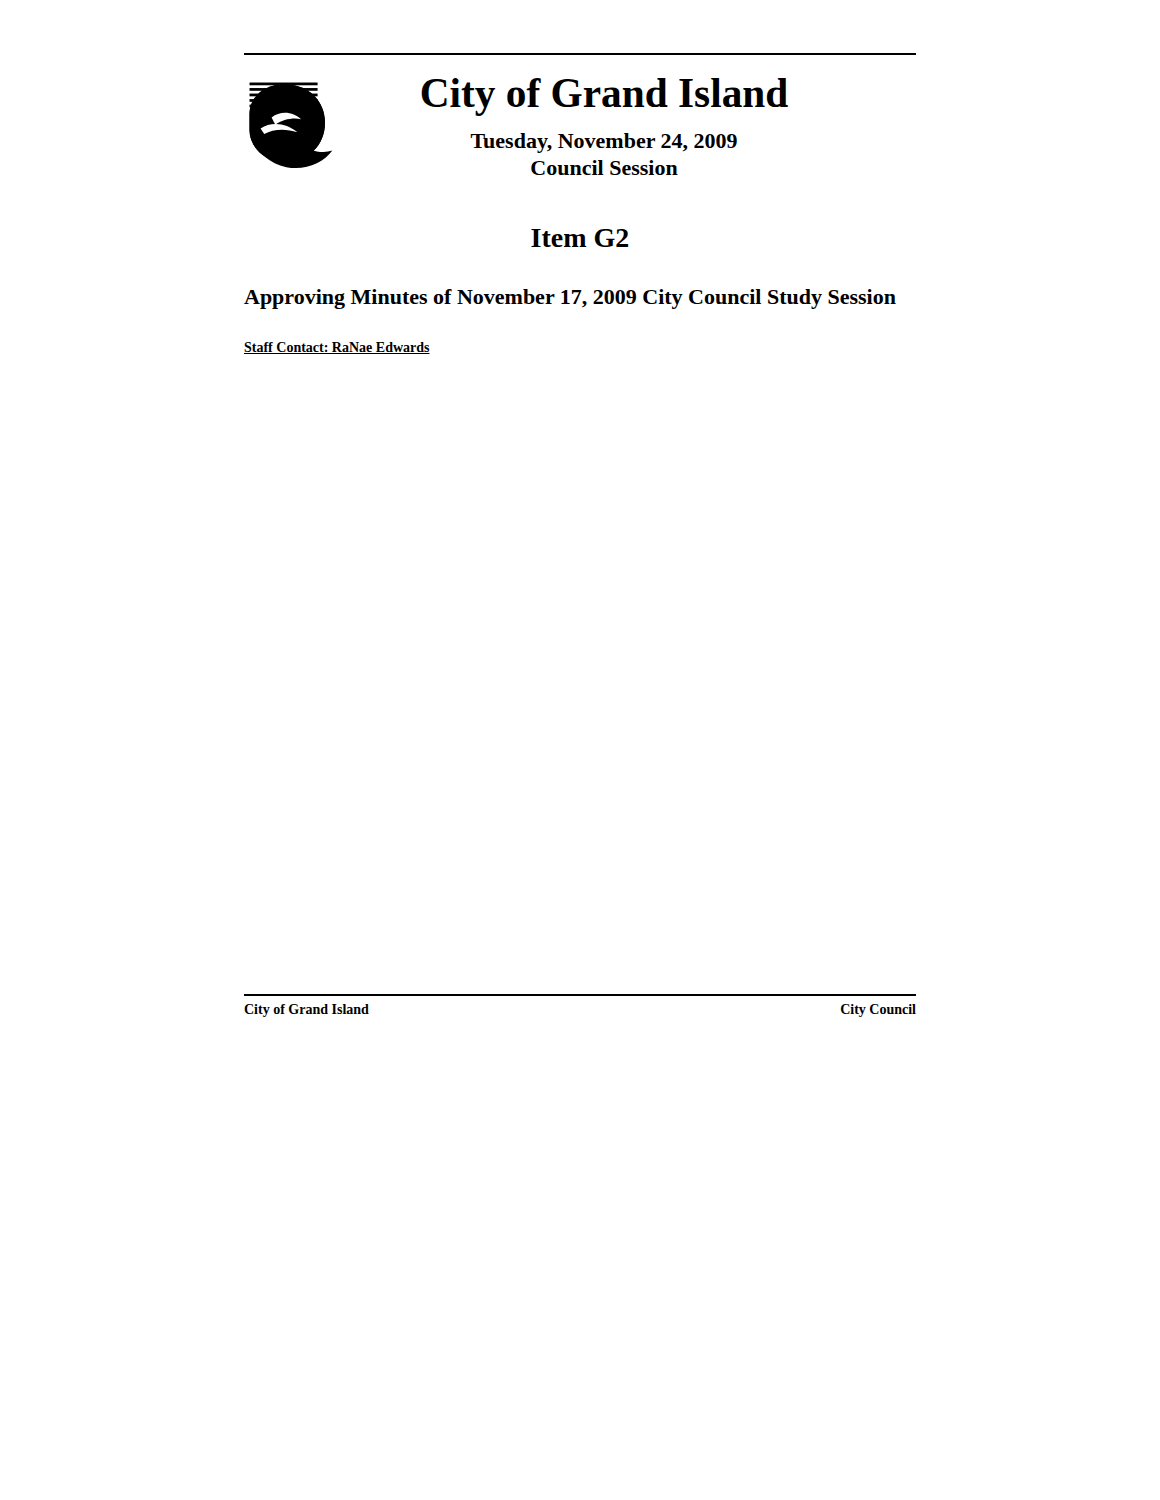City of Grand Island
Tuesday, November 24, 2009
Council Session
Item G2
Approving Minutes of November 17, 2009 City Council Study Session
Staff Contact: RaNae Edwards
City of Grand Island City Council